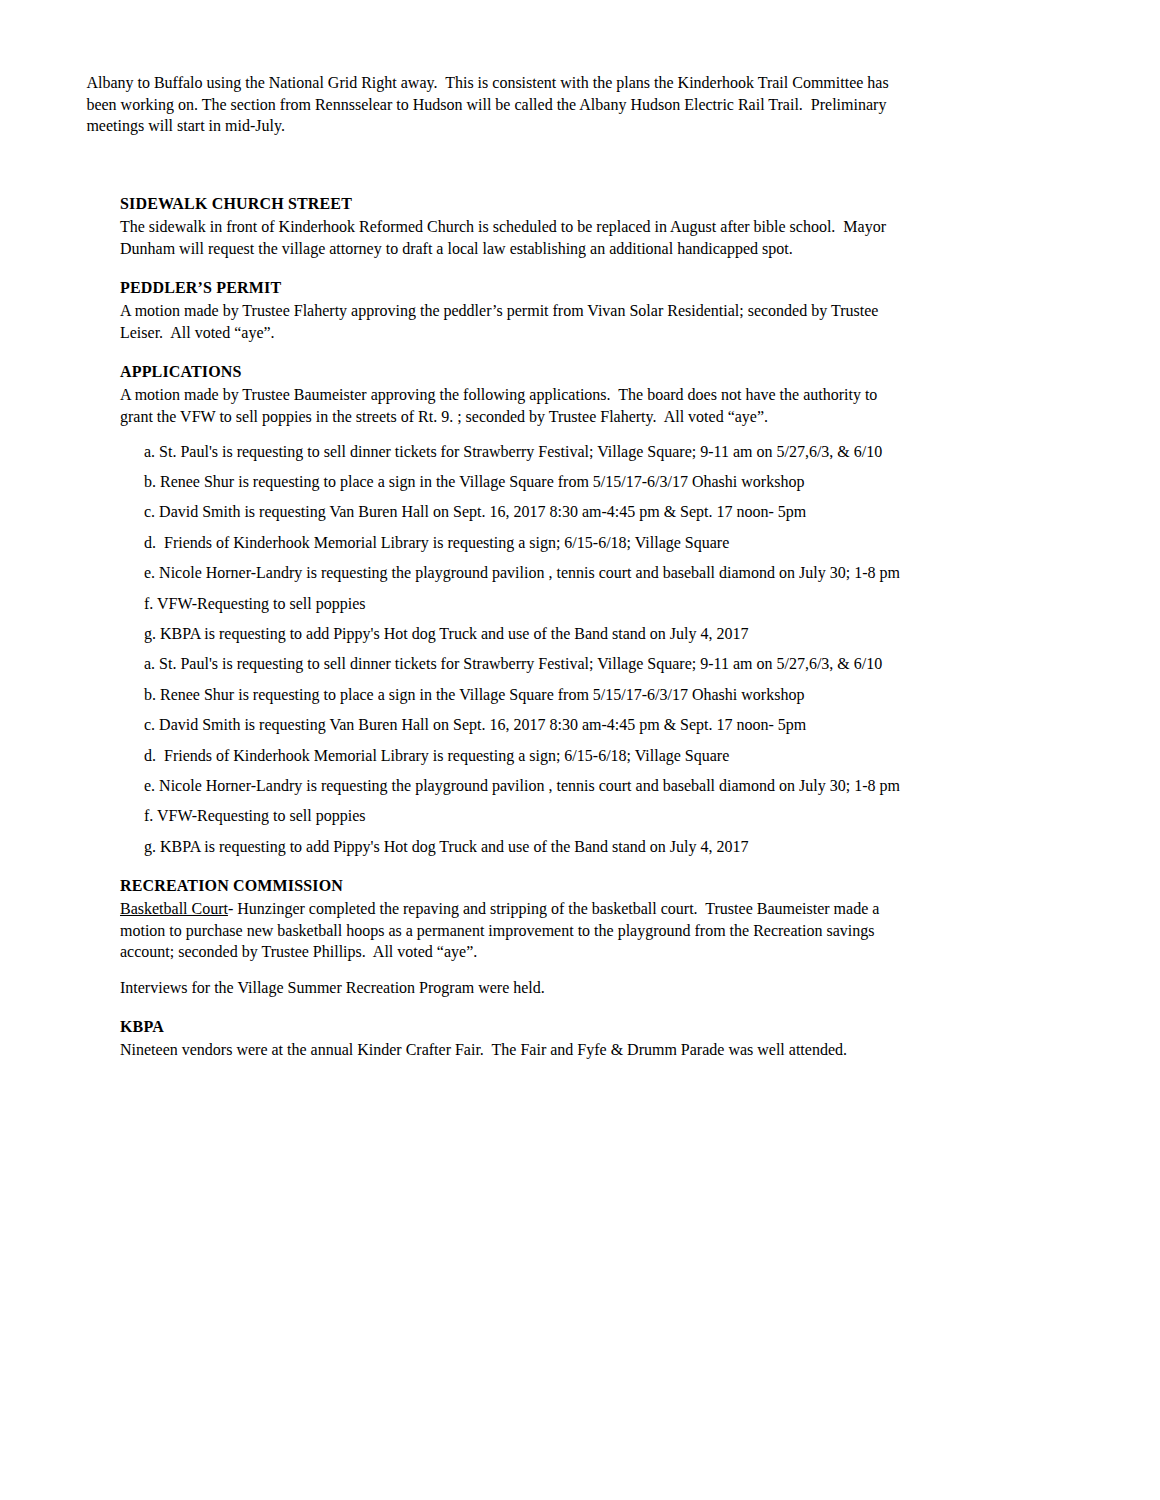Albany to Buffalo using the National Grid Right away. This is consistent with the plans the Kinderhook Trail Committee has been working on. The section from Rennsselear to Hudson will be called the Albany Hudson Electric Rail Trail. Preliminary meetings will start in mid-July.
Sidewalk Church Street
The sidewalk in front of Kinderhook Reformed Church is scheduled to be replaced in August after bible school. Mayor Dunham will request the village attorney to draft a local law establishing an additional handicapped spot.
Peddler’s Permit
A motion made by Trustee Flaherty approving the peddler’s permit from Vivan Solar Residential; seconded by Trustee Leiser. All voted “aye”.
Applications
A motion made by Trustee Baumeister approving the following applications. The board does not have the authority to grant the VFW to sell poppies in the streets of Rt. 9. ; seconded by Trustee Flaherty. All voted “aye”.
a. St. Paul's is requesting to sell dinner tickets for Strawberry Festival; Village Square; 9-11 am on 5/27,6/3, & 6/10
b. Renee Shur is requesting to place a sign in the Village Square from 5/15/17-6/3/17 Ohashi workshop
c. David Smith is requesting Van Buren Hall on Sept. 16, 2017 8:30 am-4:45 pm & Sept. 17 noon- 5pm
d. Friends of Kinderhook Memorial Library is requesting a sign; 6/15-6/18; Village Square
e. Nicole Horner-Landry is requesting the playground pavilion , tennis court and baseball diamond on July 30; 1-8 pm
f. VFW-Requesting to sell poppies
g. KBPA is requesting to add Pippy's Hot dog Truck and use of the Band stand on July 4, 2017
a. St. Paul's is requesting to sell dinner tickets for Strawberry Festival; Village Square; 9-11 am on 5/27,6/3, & 6/10
b. Renee Shur is requesting to place a sign in the Village Square from 5/15/17-6/3/17 Ohashi workshop
c. David Smith is requesting Van Buren Hall on Sept. 16, 2017 8:30 am-4:45 pm & Sept. 17 noon- 5pm
d. Friends of Kinderhook Memorial Library is requesting a sign; 6/15-6/18; Village Square
e. Nicole Horner-Landry is requesting the playground pavilion , tennis court and baseball diamond on July 30; 1-8 pm
f. VFW-Requesting to sell poppies
g. KBPA is requesting to add Pippy's Hot dog Truck and use of the Band stand on July 4, 2017
Recreation Commission
Basketball Court- Hunzinger completed the repaving and stripping of the basketball court. Trustee Baumeister made a motion to purchase new basketball hoops as a permanent improvement to the playground from the Recreation savings account; seconded by Trustee Phillips. All voted “aye”.
Interviews for the Village Summer Recreation Program were held.
KBPA
Nineteen vendors were at the annual Kinder Crafter Fair. The Fair and Fyfe & Drumm Parade was well attended.